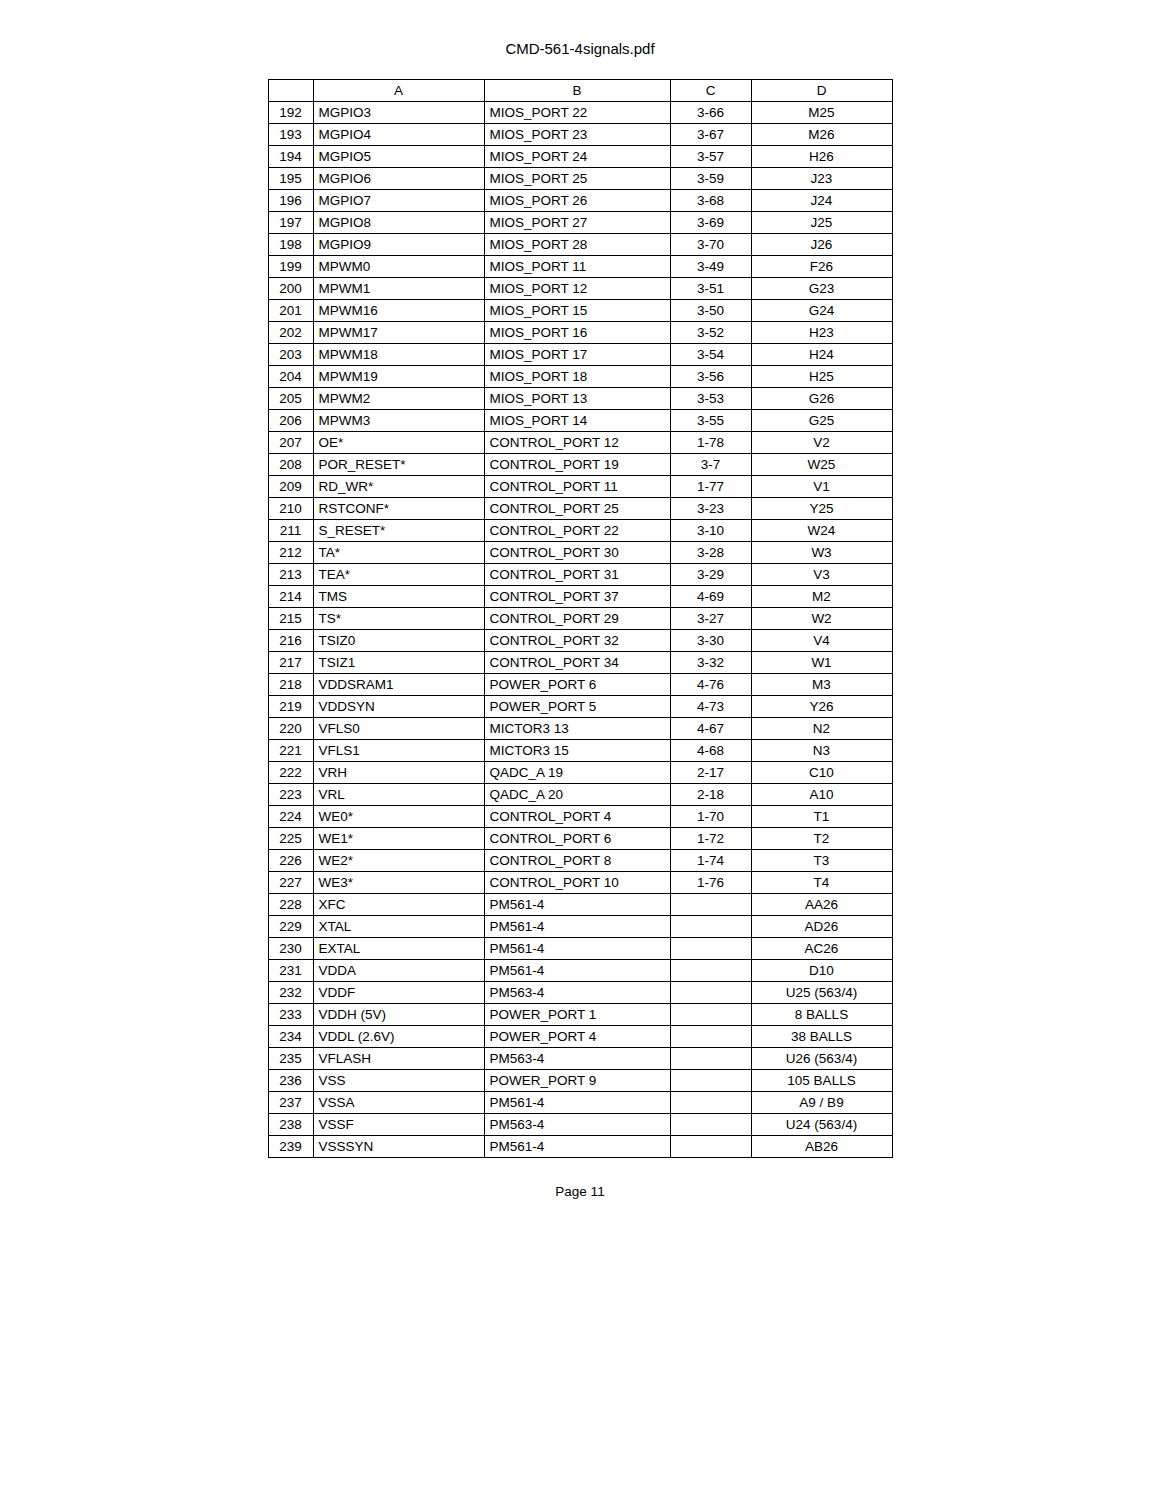CMD-561-4signals.pdf
| | A | B | C | D |
| --- | --- | --- | --- | --- |
| 192 | MGPIO3 | MIOS_PORT 22 | 3-66 | M25 |
| 193 | MGPIO4 | MIOS_PORT 23 | 3-67 | M26 |
| 194 | MGPIO5 | MIOS_PORT 24 | 3-57 | H26 |
| 195 | MGPIO6 | MIOS_PORT 25 | 3-59 | J23 |
| 196 | MGPIO7 | MIOS_PORT 26 | 3-68 | J24 |
| 197 | MGPIO8 | MIOS_PORT 27 | 3-69 | J25 |
| 198 | MGPIO9 | MIOS_PORT 28 | 3-70 | J26 |
| 199 | MPWM0 | MIOS_PORT 11 | 3-49 | F26 |
| 200 | MPWM1 | MIOS_PORT 12 | 3-51 | G23 |
| 201 | MPWM16 | MIOS_PORT 15 | 3-50 | G24 |
| 202 | MPWM17 | MIOS_PORT 16 | 3-52 | H23 |
| 203 | MPWM18 | MIOS_PORT 17 | 3-54 | H24 |
| 204 | MPWM19 | MIOS_PORT 18 | 3-56 | H25 |
| 205 | MPWM2 | MIOS_PORT 13 | 3-53 | G26 |
| 206 | MPWM3 | MIOS_PORT 14 | 3-55 | G25 |
| 207 | OE* | CONTROL_PORT 12 | 1-78 | V2 |
| 208 | POR_RESET* | CONTROL_PORT 19 | 3-7 | W25 |
| 209 | RD_WR* | CONTROL_PORT 11 | 1-77 | V1 |
| 210 | RSTCONF* | CONTROL_PORT 25 | 3-23 | Y25 |
| 211 | S_RESET* | CONTROL_PORT 22 | 3-10 | W24 |
| 212 | TA* | CONTROL_PORT 30 | 3-28 | W3 |
| 213 | TEA* | CONTROL_PORT 31 | 3-29 | V3 |
| 214 | TMS | CONTROL_PORT 37 | 4-69 | M2 |
| 215 | TS* | CONTROL_PORT 29 | 3-27 | W2 |
| 216 | TSIZ0 | CONTROL_PORT 32 | 3-30 | V4 |
| 217 | TSIZ1 | CONTROL_PORT 34 | 3-32 | W1 |
| 218 | VDDSRAM1 | POWER_PORT 6 | 4-76 | M3 |
| 219 | VDDSYN | POWER_PORT 5 | 4-73 | Y26 |
| 220 | VFLS0 | MICTOR3 13 | 4-67 | N2 |
| 221 | VFLS1 | MICTOR3 15 | 4-68 | N3 |
| 222 | VRH | QADC_A 19 | 2-17 | C10 |
| 223 | VRL | QADC_A 20 | 2-18 | A10 |
| 224 | WE0* | CONTROL_PORT 4 | 1-70 | T1 |
| 225 | WE1* | CONTROL_PORT 6 | 1-72 | T2 |
| 226 | WE2* | CONTROL_PORT 8 | 1-74 | T3 |
| 227 | WE3* | CONTROL_PORT 10 | 1-76 | T4 |
| 228 | XFC | PM561-4 | | AA26 |
| 229 | XTAL | PM561-4 | | AD26 |
| 230 | EXTAL | PM561-4 | | AC26 |
| 231 | VDDA | PM561-4 | | D10 |
| 232 | VDDF | PM563-4 | | U25 (563/4) |
| 233 | VDDH (5V) | POWER_PORT 1 | | 8 BALLS |
| 234 | VDDL (2.6V) | POWER_PORT 4 | | 38 BALLS |
| 235 | VFLASH | PM563-4 | | U26 (563/4) |
| 236 | VSS | POWER_PORT 9 | | 105 BALLS |
| 237 | VSSA | PM561-4 | | A9 / B9 |
| 238 | VSSF | PM563-4 | | U24 (563/4) |
| 239 | VSSSYN | PM561-4 | | AB26 |
Page 11